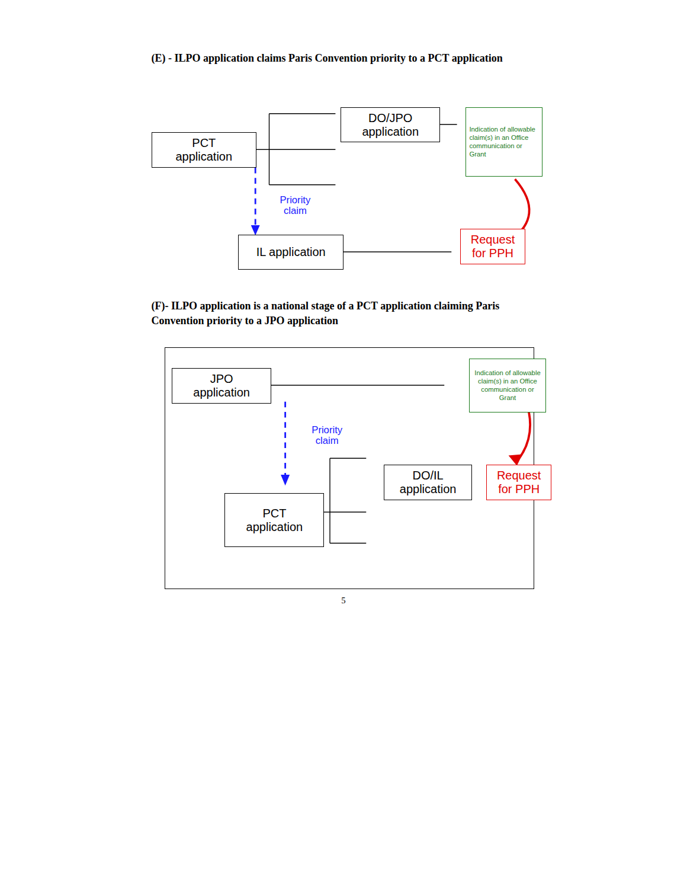(E) - ILPO application claims Paris Convention priority to a PCT application
PCT
application
DO/JPO
application
Indication of allowable claim(s) in an Office communication or Grant
IL application
Request
for PPH
Priority
claim
(F)- ILPO application is a national stage of a PCT application claiming Paris Convention priority to a JPO application
JPO
application
Indication of allowable claim(s) in an Office communication or Grant
DO/IL
application
Request
for PPH
PCT
application
Priority
claim
5